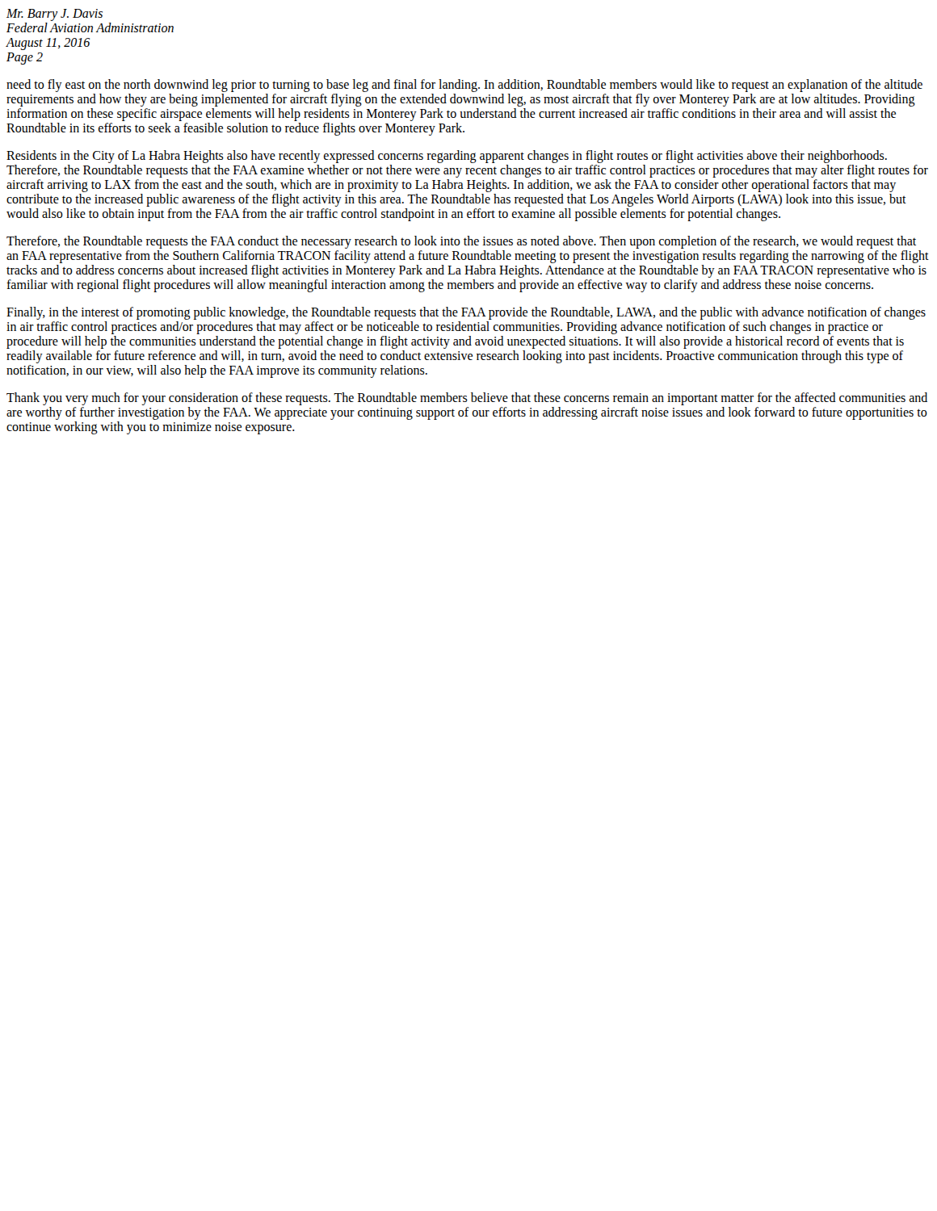Mr. Barry J. Davis
Federal Aviation Administration
August 11, 2016
Page 2
need to fly east on the north downwind leg prior to turning to base leg and final for landing. In addition, Roundtable members would like to request an explanation of the altitude requirements and how they are being implemented for aircraft flying on the extended downwind leg, as most aircraft that fly over Monterey Park are at low altitudes. Providing information on these specific airspace elements will help residents in Monterey Park to understand the current increased air traffic conditions in their area and will assist the Roundtable in its efforts to seek a feasible solution to reduce flights over Monterey Park.
Residents in the City of La Habra Heights also have recently expressed concerns regarding apparent changes in flight routes or flight activities above their neighborhoods. Therefore, the Roundtable requests that the FAA examine whether or not there were any recent changes to air traffic control practices or procedures that may alter flight routes for aircraft arriving to LAX from the east and the south, which are in proximity to La Habra Heights. In addition, we ask the FAA to consider other operational factors that may contribute to the increased public awareness of the flight activity in this area. The Roundtable has requested that Los Angeles World Airports (LAWA) look into this issue, but would also like to obtain input from the FAA from the air traffic control standpoint in an effort to examine all possible elements for potential changes.
Therefore, the Roundtable requests the FAA conduct the necessary research to look into the issues as noted above. Then upon completion of the research, we would request that an FAA representative from the Southern California TRACON facility attend a future Roundtable meeting to present the investigation results regarding the narrowing of the flight tracks and to address concerns about increased flight activities in Monterey Park and La Habra Heights. Attendance at the Roundtable by an FAA TRACON representative who is familiar with regional flight procedures will allow meaningful interaction among the members and provide an effective way to clarify and address these noise concerns.
Finally, in the interest of promoting public knowledge, the Roundtable requests that the FAA provide the Roundtable, LAWA, and the public with advance notification of changes in air traffic control practices and/or procedures that may affect or be noticeable to residential communities. Providing advance notification of such changes in practice or procedure will help the communities understand the potential change in flight activity and avoid unexpected situations. It will also provide a historical record of events that is readily available for future reference and will, in turn, avoid the need to conduct extensive research looking into past incidents. Proactive communication through this type of notification, in our view, will also help the FAA improve its community relations.
Thank you very much for your consideration of these requests. The Roundtable members believe that these concerns remain an important matter for the affected communities and are worthy of further investigation by the FAA. We appreciate your continuing support of our efforts in addressing aircraft noise issues and look forward to future opportunities to continue working with you to minimize noise exposure.